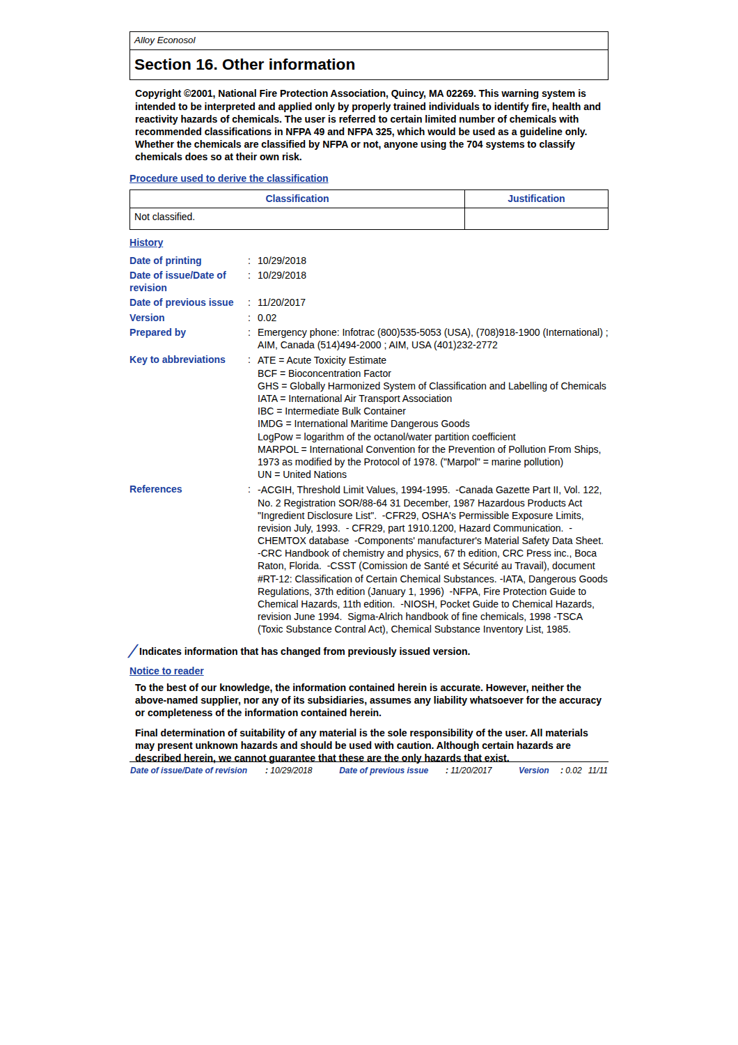Alloy Econosol
Section 16. Other information
Copyright ©2001, National Fire Protection Association, Quincy, MA 02269. This warning system is intended to be interpreted and applied only by properly trained individuals to identify fire, health and reactivity hazards of chemicals. The user is referred to certain limited number of chemicals with recommended classifications in NFPA 49 and NFPA 325, which would be used as a guideline only. Whether the chemicals are classified by NFPA or not, anyone using the 704 systems to classify chemicals does so at their own risk.
Procedure used to derive the classification
| Classification | Justification |
| --- | --- |
| Not classified. | |
History
| Date of printing | : | 10/29/2018 |
| Date of issue/Date of revision | : | 10/29/2018 |
| Date of previous issue | : | 11/20/2017 |
| Version | : | 0.02 |
| Prepared by | : | Emergency phone: Infotrac (800)535-5053 (USA), (708)918-1900 (International) ; AIM, Canada (514)494-2000 ; AIM, USA (401)232-2772 |
| Key to abbreviations | : | ATE = Acute Toxicity Estimate BCF = Bioconcentration Factor GHS = Globally Harmonized System of Classification and Labelling of Chemicals IATA = International Air Transport Association IBC = Intermediate Bulk Container IMDG = International Maritime Dangerous Goods LogPow = logarithm of the octanol/water partition coefficient MARPOL = International Convention for the Prevention of Pollution From Ships, 1973 as modified by the Protocol of 1978. ("Marpol" = marine pollution) UN = United Nations |
| References | : | -ACGIH, Threshold Limit Values, 1994-1995. -Canada Gazette Part II, Vol. 122, No. 2 Registration SOR/88-64 31 December, 1987 Hazardous Products Act "Ingredient Disclosure List". -CFR29, OSHA's Permissible Exposure Limits, revision July, 1993. - CFR29, part 1910.1200, Hazard Communication. -CHEMTOX database -Components' manufacturer's Material Safety Data Sheet. -CRC Handbook of chemistry and physics, 67 th edition, CRC Press inc., Boca Raton, Florida. -CSST (Comission de Santé et Sécurité au Travail), document #RT-12: Classification of Certain Chemical Substances. -IATA, Dangerous Goods Regulations, 37th edition (January 1, 1996) -NFPA, Fire Protection Guide to Chemical Hazards, 11th edition. -NIOSH, Pocket Guide to Chemical Hazards, revision June 1994. Sigma-Alrich handbook of fine chemicals, 1998 -TSCA (Toxic Substance Contral Act), Chemical Substance Inventory List, 1985. |
╱Indicates information that has changed from previously issued version.
Notice to reader
To the best of our knowledge, the information contained herein is accurate. However, neither the above-named supplier, nor any of its subsidiaries, assumes any liability whatsoever for the accuracy or completeness of the information contained herein.
Final determination of suitability of any material is the sole responsibility of the user. All materials may present unknown hazards and should be used with caution. Although certain hazards are described herein, we cannot guarantee that these are the only hazards that exist.
| Date of issue/Date of revision | : 10/29/2018 | Date of previous issue | : 11/20/2017 | Version | : 0.02 | 11/11 |